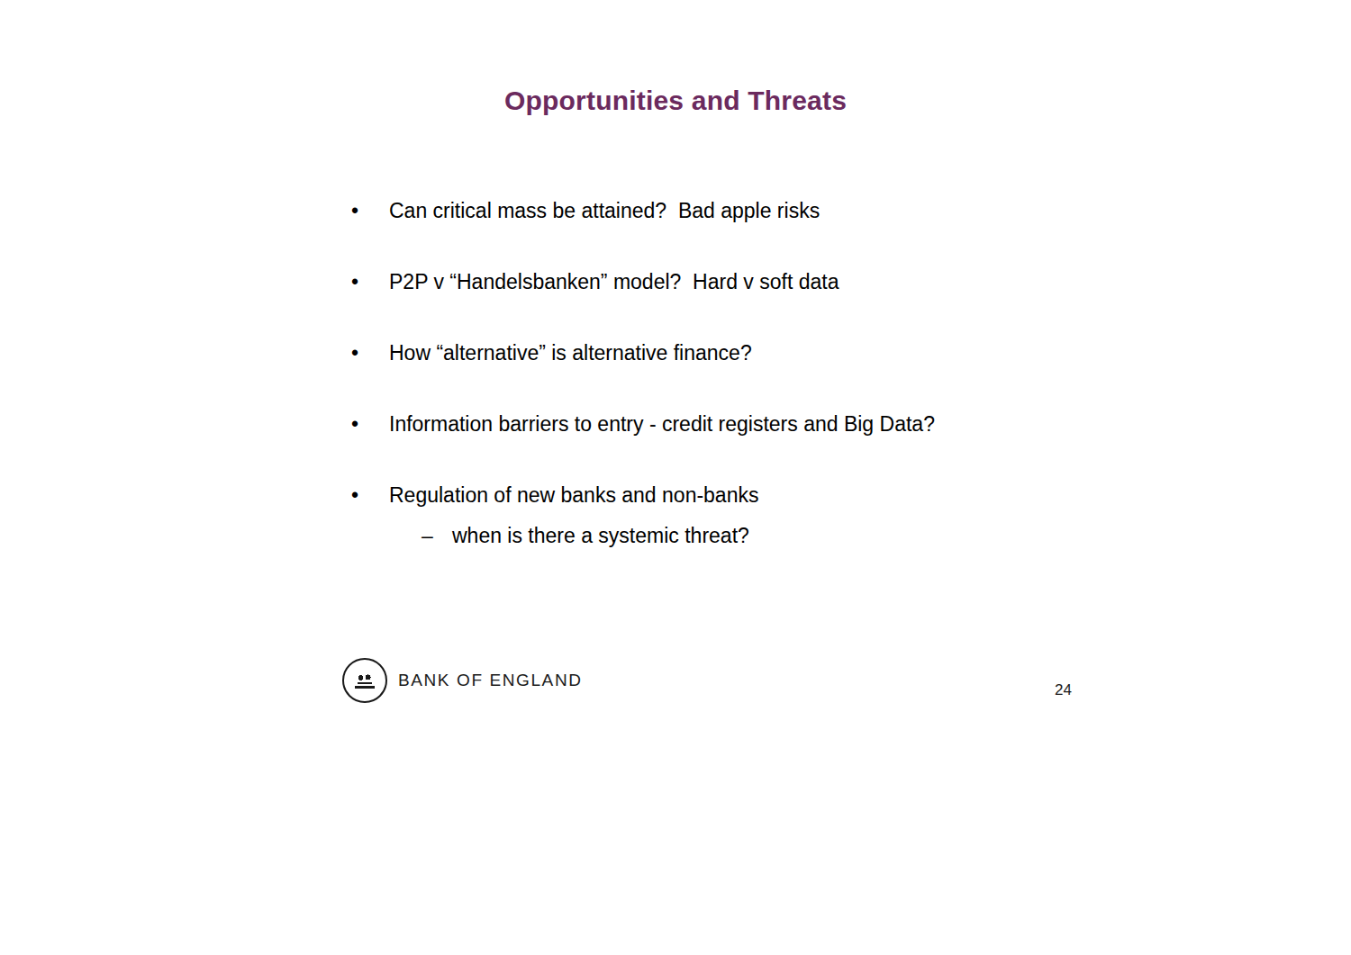Opportunities and Threats
Can critical mass be attained? Bad apple risks
P2P v “Handelsbanken” model? Hard v soft data
How “alternative” is alternative finance?
Information barriers to entry - credit registers and Big Data?
Regulation of new banks and non-banks
when is there a systemic threat?
BANK OF ENGLAND
24